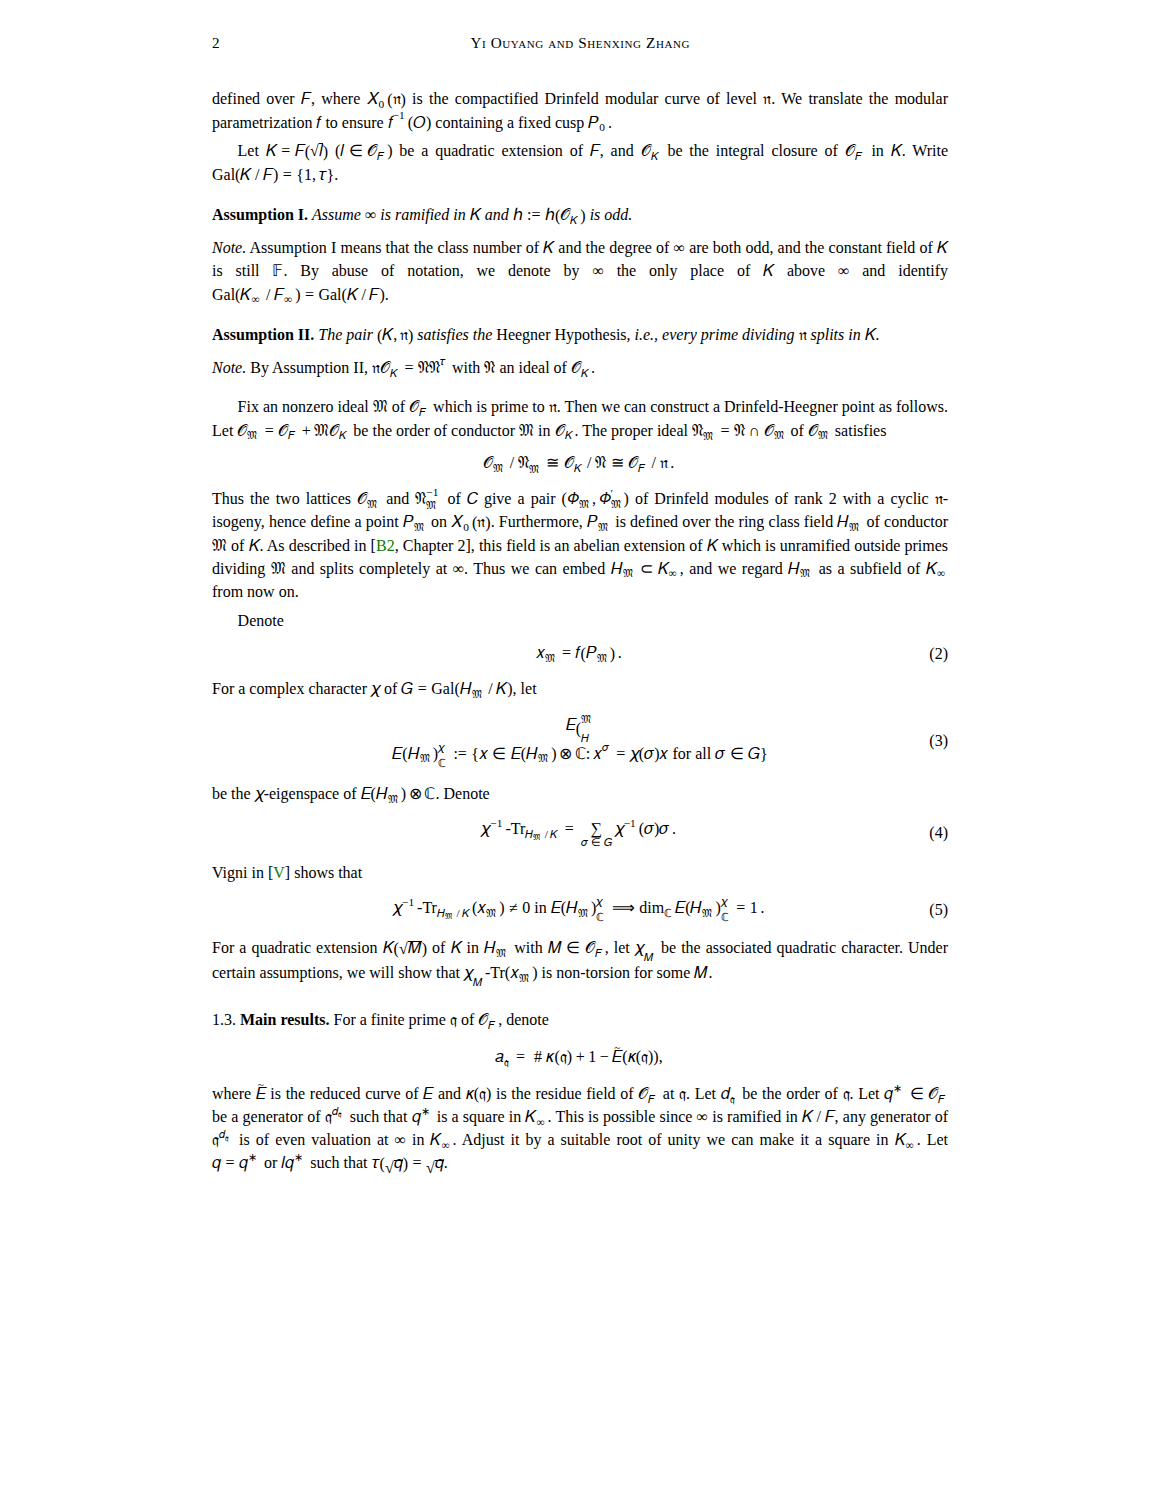2 Yi Ouyang and Shenxing Zhang
defined over F, where X0(𝔫) is the compactified Drinfeld modular curve of level 𝔫. We translate the modular parametrization f to ensure f−1(O) containing a fixed cusp P0.
Let K=F(l) (l∈𝒪F) be a quadratic extension of F, and 𝒪K be the integral closure of 𝒪F in K. Write Gal(K/F)={1,τ}.
Assumption I. Assume ∞ is ramified in K and h:=h(𝒪K) is odd.
Note. Assumption I means that the class number of K and the degree of ∞ are both odd, and the constant field of K is still 𝔽. By abuse of notation, we denote by ∞ the only place of K above ∞ and identify Gal(K∞/F∞)=Gal(K/F).
Assumption II. The pair (K,𝔫) satisfies the Heegner Hypothesis, i.e., every prime dividing 𝔫 splits in K.
Note. By Assumption II, 𝔫𝒪K=𝔑𝔑τ with 𝔑 an ideal of 𝒪K.
Fix an nonzero ideal 𝔐 of 𝒪F which is prime to 𝔫. Then we can construct a Drinfeld-Heegner point as follows. Let 𝒪𝔐=𝒪F+𝔐𝒪K be the order of conductor 𝔐 in 𝒪K. The proper ideal 𝔑𝔐=𝔑∩𝒪𝔐 of 𝒪𝔐 satisfies
𝒪𝔐/𝔑𝔐 ≅ 𝒪K/𝔑 ≅ 𝒪F/𝔫.
Thus the two lattices 𝒪𝔐 and 𝔑𝔐−1 of C give a pair (Φ𝔐,Φ𝔐′) of Drinfeld modules of rank 2 with a cyclic 𝔫-isogeny, hence define a point P𝔐 on X0(𝔫). Furthermore, P𝔐 is defined over the ring class field H𝔐 of conductor 𝔐 of K. As described in [B2, Chapter 2], this field is an abelian extension of K which is unramified outside primes dividing 𝔐 and splits completely at ∞. Thus we can embed H𝔐⊂K∞, and we regard H𝔐 as a subfield of K∞ from now on.
Denote
x𝔐=f(P𝔐). (2)
For a complex character χ of G=Gal(H𝔐/K), let
E(H𝔐 E(H𝔐)ℂχ := {x∈E(H𝔐)⊗ℂ: xσ=χ(σ)x for all σ∈G} (3)
be the χ-eigenspace of E(H𝔐)⊗ℂ. Denote
χ−1 -TrH𝔐/K = ∑σ∈G χ−1(σ)σ. (4)
Vigni in [V] shows that
χ−1- TrH𝔐/K (x𝔐) ≠0 in E(H𝔐)ℂχ ⟹ dimℂ E(H𝔐)ℂχ =1. (5)
For a quadratic extension K(M) of K in H𝔐 with M∈𝒪F, let χM be the associated quadratic character. Under certain assumptions, we will show that χM-Tr(x𝔐) is non-torsion for some M.
1.3. Main results. For a finite prime 𝔮 of 𝒪F, denote
a𝔮= #κ(𝔮)+1− E~(κ(𝔮)),
where E~ is the reduced curve of E and κ(𝔮) is the residue field of 𝒪F at 𝔮. Let d𝔮 be the order of 𝔮. Let q∗∈𝒪F be a generator of 𝔮d𝔮 such that q∗ is a square in K∞. This is possible since ∞ is ramified in K/F, any generator of 𝔮d𝔮 is of even valuation at ∞ in K∞. Adjust it by a suitable root of unity we can make it a square in K∞. Let q=q∗ or lq∗ such that τ(q)=q.